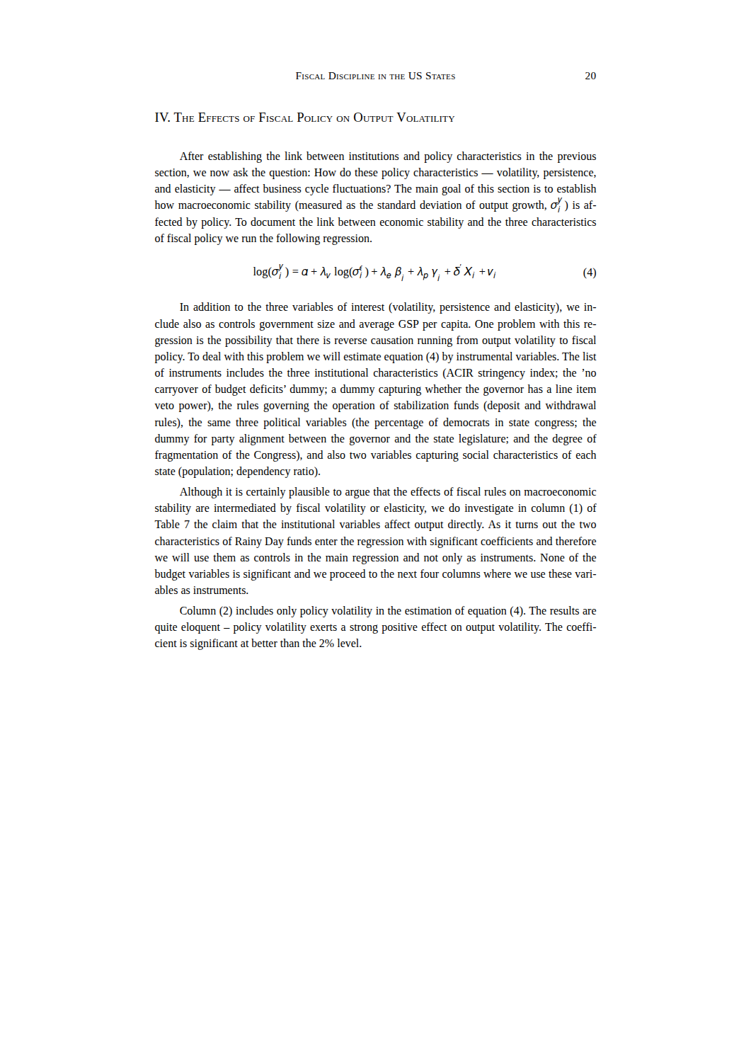Fiscal Discipline in the US States 20
IV. The Effects of Fiscal Policy on Output Volatility
After establishing the link between institutions and policy characteristics in the previous section, we now ask the question: How do these policy characteristics — volatility, persistence, and elasticity — affect business cycle fluctuations? The main goal of this section is to establish how macroeconomic stability (measured as the standard deviation of output growth, σiy) is affected by policy. To document the link between economic stability and the three characteristics of fiscal policy we run the following regression.
log(σiy) = α + λv log(σiϵ) + λe βi + λp γi + δ′ Xi + νi (4)
In addition to the three variables of interest (volatility, persistence and elasticity), we include also as controls government size and average GSP per capita. One problem with this regression is the possibility that there is reverse causation running from output volatility to fiscal policy. To deal with this problem we will estimate equation (4) by instrumental variables. The list of instruments includes the three institutional characteristics (ACIR stringency index; the ’no carryover of budget deficits’ dummy; a dummy capturing whether the governor has a line item veto power), the rules governing the operation of stabilization funds (deposit and withdrawal rules), the same three political variables (the percentage of democrats in state congress; the dummy for party alignment between the governor and the state legislature; and the degree of fragmentation of the Congress), and also two variables capturing social characteristics of each state (population; dependency ratio).
Although it is certainly plausible to argue that the effects of fiscal rules on macroeconomic stability are intermediated by fiscal volatility or elasticity, we do investigate in column (1) of Table 7 the claim that the institutional variables affect output directly. As it turns out the two characteristics of Rainy Day funds enter the regression with significant coefficients and therefore we will use them as controls in the main regression and not only as instruments. None of the budget variables is significant and we proceed to the next four columns where we use these variables as instruments.
Column (2) includes only policy volatility in the estimation of equation (4). The results are quite eloquent – policy volatility exerts a strong positive effect on output volatility. The coefficient is significant at better than the 2% level.